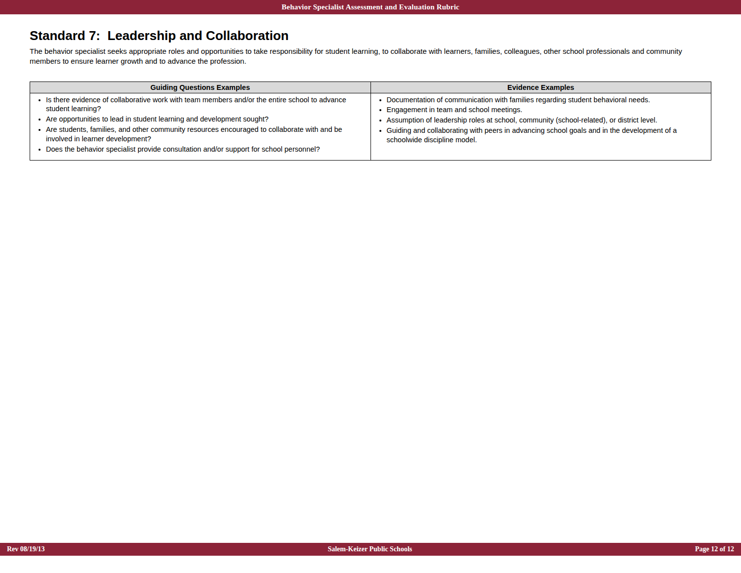Behavior Specialist Assessment and Evaluation Rubric
Standard 7: Leadership and Collaboration
The behavior specialist seeks appropriate roles and opportunities to take responsibility for student learning, to collaborate with learners, families, colleagues, other school professionals and community members to ensure learner growth and to advance the profession.
| Guiding Questions Examples | Evidence Examples |
| --- | --- |
| Is there evidence of collaborative work with team members and/or the entire school to advance student learning? Are opportunities to lead in student learning and development sought? Are students, families, and other community resources encouraged to collaborate with and be involved in learner development? Does the behavior specialist provide consultation and/or support for school personnel? | Documentation of communication with families regarding student behavioral needs. Engagement in team and school meetings. Assumption of leadership roles at school, community (school-related), or district level. Guiding and collaborating with peers in advancing school goals and in the development of a schoolwide discipline model. |
Rev 08/19/13 Salem-Keizer Public Schools Page 12 of 12